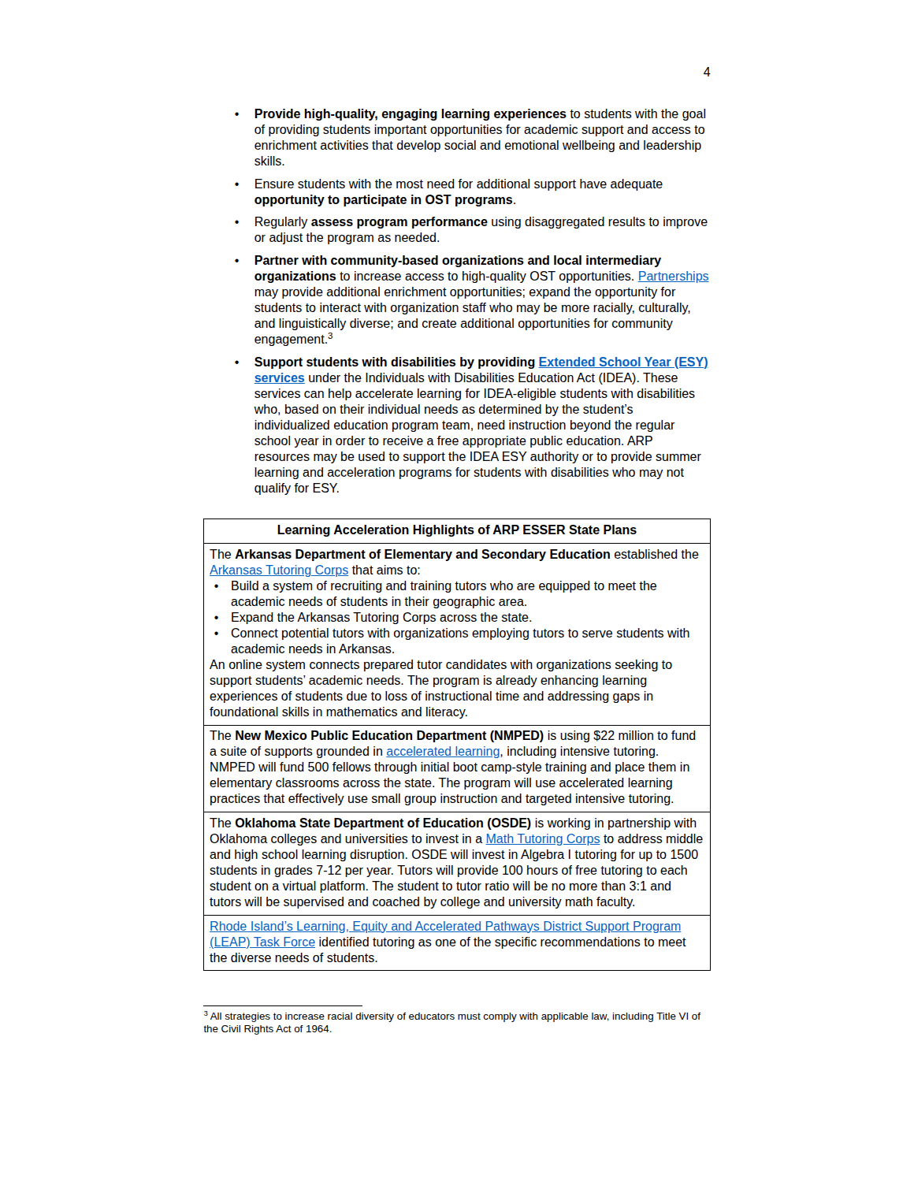4
Provide high-quality, engaging learning experiences to students with the goal of providing students important opportunities for academic support and access to enrichment activities that develop social and emotional wellbeing and leadership skills.
Ensure students with the most need for additional support have adequate opportunity to participate in OST programs.
Regularly assess program performance using disaggregated results to improve or adjust the program as needed.
Partner with community-based organizations and local intermediary organizations to increase access to high-quality OST opportunities. Partnerships may provide additional enrichment opportunities; expand the opportunity for students to interact with organization staff who may be more racially, culturally, and linguistically diverse; and create additional opportunities for community engagement.3
Support students with disabilities by providing Extended School Year (ESY) services under the Individuals with Disabilities Education Act (IDEA). These services can help accelerate learning for IDEA-eligible students with disabilities who, based on their individual needs as determined by the student’s individualized education program team, need instruction beyond the regular school year in order to receive a free appropriate public education. ARP resources may be used to support the IDEA ESY authority or to provide summer learning and acceleration programs for students with disabilities who may not qualify for ESY.
| Learning Acceleration Highlights of ARP ESSER State Plans |
| The Arkansas Department of Elementary and Secondary Education established the Arkansas Tutoring Corps that aims to: Build a system of recruiting and training tutors who are equipped to meet the academic needs of students in their geographic area. Expand the Arkansas Tutoring Corps across the state. Connect potential tutors with organizations employing tutors to serve students with academic needs in Arkansas. An online system connects prepared tutor candidates with organizations seeking to support students’ academic needs. The program is already enhancing learning experiences of students due to loss of instructional time and addressing gaps in foundational skills in mathematics and literacy. |
| The New Mexico Public Education Department (NMPED) is using $22 million to fund a suite of supports grounded in accelerated learning , including intensive tutoring. NMPED will fund 500 fellows through initial boot camp-style training and place them in elementary classrooms across the state. The program will use accelerated learning practices that effectively use small group instruction and targeted intensive tutoring. |
| The Oklahoma State Department of Education (OSDE) is working in partnership with Oklahoma colleges and universities to invest in a Math Tutoring Corps to address middle and high school learning disruption. OSDE will invest in Algebra I tutoring for up to 1500 students in grades 7-12 per year. Tutors will provide 100 hours of free tutoring to each student on a virtual platform. The student to tutor ratio will be no more than 3:1 and tutors will be supervised and coached by college and university math faculty. |
| Rhode Island’s Learning, Equity and Accelerated Pathways District Support Program (LEAP) Task Force identified tutoring as one of the specific recommendations to meet the diverse needs of students. |
3 All strategies to increase racial diversity of educators must comply with applicable law, including Title VI of the Civil Rights Act of 1964.